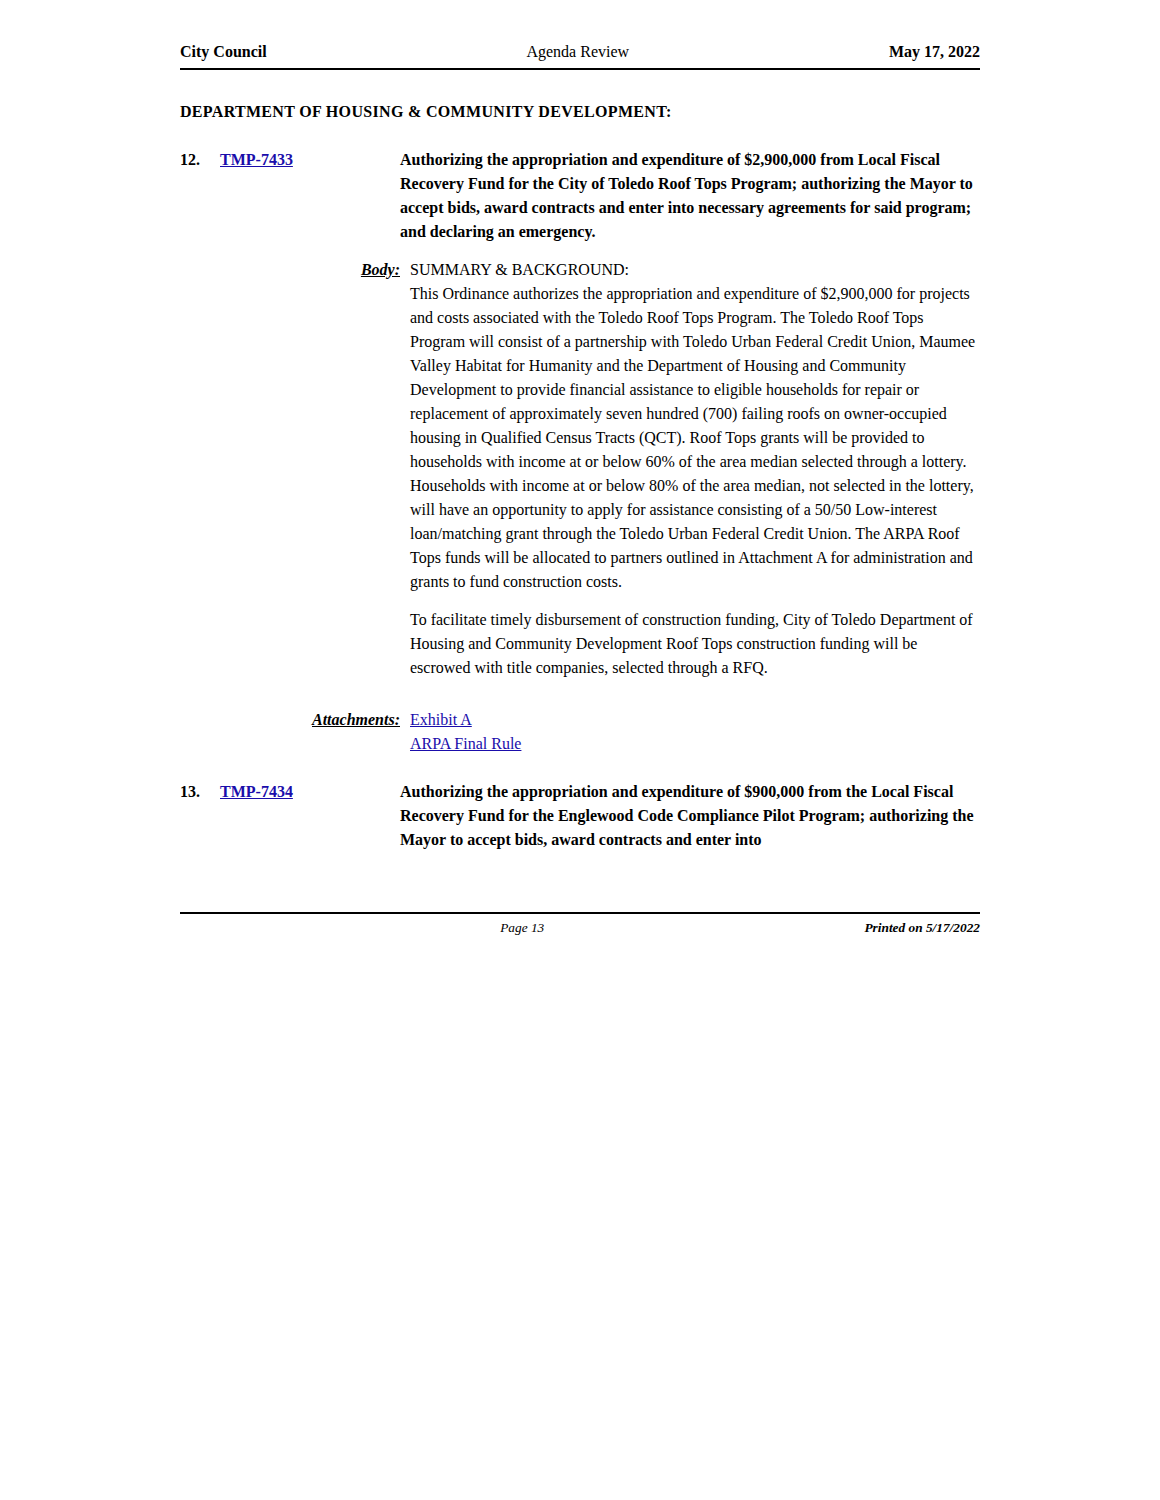City Council
Agenda Review
May 17, 2022
DEPARTMENT OF HOUSING & COMMUNITY DEVELOPMENT:
12.
TMP-7433
Authorizing the appropriation and expenditure of $2,900,000 from Local Fiscal Recovery Fund for the City of Toledo Roof Tops Program; authorizing the Mayor to accept bids, award contracts and enter into necessary agreements for said program; and declaring an emergency.
Body:
SUMMARY & BACKGROUND:
This Ordinance authorizes the appropriation and expenditure of $2,900,000 for projects and costs associated with the Toledo Roof Tops Program. The Toledo Roof Tops Program will consist of a partnership with Toledo Urban Federal Credit Union, Maumee Valley Habitat for Humanity and the Department of Housing and Community Development to provide financial assistance to eligible households for repair or replacement of approximately seven hundred (700) failing roofs on owner-occupied housing in Qualified Census Tracts (QCT). Roof Tops grants will be provided to households with income at or below 60% of the area median selected through a lottery. Households with income at or below 80% of the area median, not selected in the lottery, will have an opportunity to apply for assistance consisting of a 50/50 Low-interest loan/matching grant through the Toledo Urban Federal Credit Union. The ARPA Roof Tops funds will be allocated to partners outlined in Attachment A for administration and grants to fund construction costs.
To facilitate timely disbursement of construction funding, City of Toledo Department of Housing and Community Development Roof Tops construction funding will be escrowed with title companies, selected through a RFQ.
Attachments:
Exhibit A ARPA Final Rule
13.
TMP-7434
Authorizing the appropriation and expenditure of $900,000 from the Local Fiscal Recovery Fund for the Englewood Code Compliance Pilot Program; authorizing the Mayor to accept bids, award contracts and enter into
Page 13
Printed on 5/17/2022